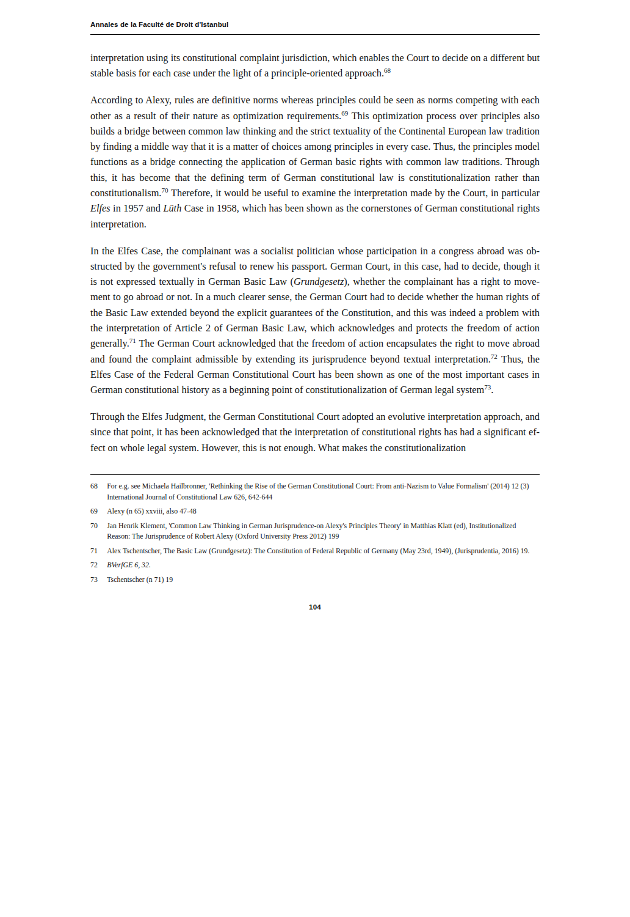Annales de la Faculté de Droit d'Istanbul
interpretation using its constitutional complaint jurisdiction, which enables the Court to decide on a different but stable basis for each case under the light of a principle-oriented approach.68
According to Alexy, rules are definitive norms whereas principles could be seen as norms competing with each other as a result of their nature as optimization requirements.69 This optimization process over principles also builds a bridge between common law thinking and the strict textuality of the Continental European law tradition by finding a middle way that it is a matter of choices among principles in every case. Thus, the principles model functions as a bridge connecting the application of German basic rights with common law traditions. Through this, it has become that the defining term of German constitutional law is constitutionalization rather than constitutionalism.70 Therefore, it would be useful to examine the interpretation made by the Court, in particular Elfes in 1957 and Lüth Case in 1958, which has been shown as the cornerstones of German constitutional rights interpretation.
In the Elfes Case, the complainant was a socialist politician whose participation in a congress abroad was obstructed by the government's refusal to renew his passport. German Court, in this case, had to decide, though it is not expressed textually in German Basic Law (Grundgesetz), whether the complainant has a right to movement to go abroad or not. In a much clearer sense, the German Court had to decide whether the human rights of the Basic Law extended beyond the explicit guarantees of the Constitution, and this was indeed a problem with the interpretation of Article 2 of German Basic Law, which acknowledges and protects the freedom of action generally.71 The German Court acknowledged that the freedom of action encapsulates the right to move abroad and found the complaint admissible by extending its jurisprudence beyond textual interpretation.72 Thus, the Elfes Case of the Federal German Constitutional Court has been shown as one of the most important cases in German constitutional history as a beginning point of constitutionalization of German legal system73.
Through the Elfes Judgment, the German Constitutional Court adopted an evolutive interpretation approach, and since that point, it has been acknowledged that the interpretation of constitutional rights has had a significant effect on whole legal system. However, this is not enough. What makes the constitutionalization
68 For e.g. see Michaela Hailbronner, 'Rethinking the Rise of the German Constitutional Court: From anti-Nazism to Value Formalism' (2014) 12 (3) International Journal of Constitutional Law 626, 642-644
69 Alexy (n 65) xxviii, also 47-48
70 Jan Henrik Klement, 'Common Law Thinking in German Jurisprudence-on Alexy's Principles Theory' in Matthias Klatt (ed), Institutionalized Reason: The Jurisprudence of Robert Alexy (Oxford University Press 2012) 199
71 Alex Tschentscher, The Basic Law (Grundgesetz): The Constitution of Federal Republic of Germany (May 23rd, 1949), (Jurisprudentia, 2016) 19.
72 BVerfGE 6, 32.
73 Tschentscher (n 71) 19
104